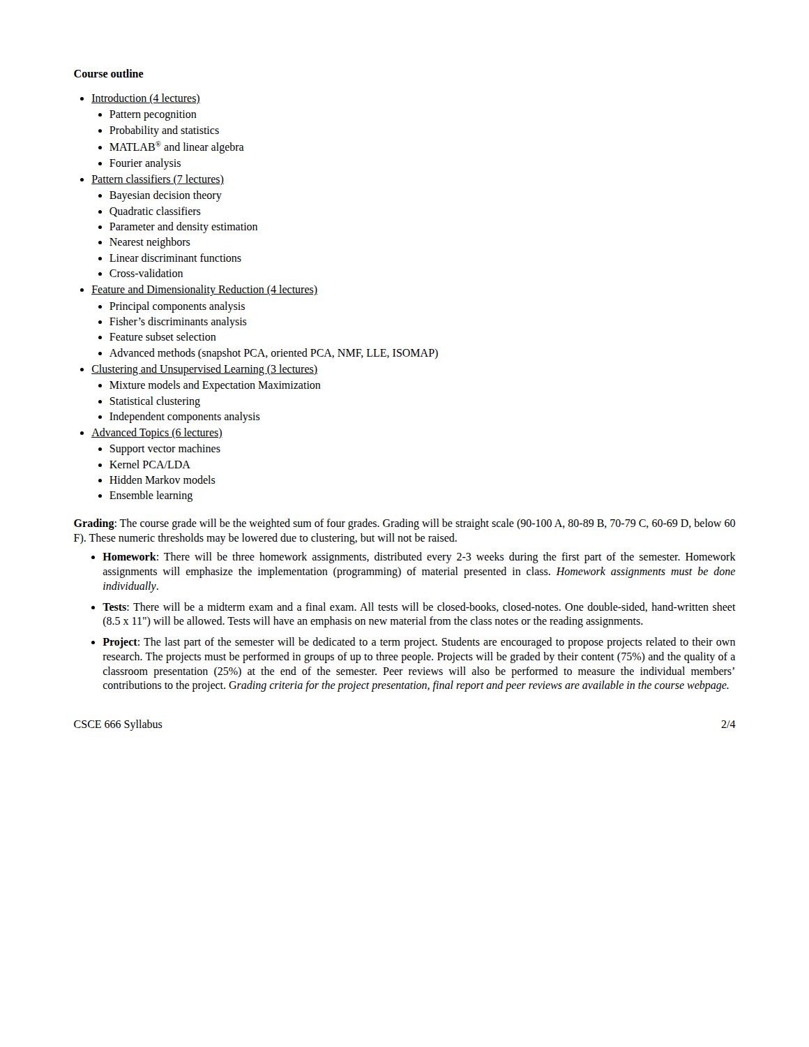Course outline
Introduction (4 lectures)
Pattern pecognition
Probability and statistics
MATLAB® and linear algebra
Fourier analysis
Pattern classifiers (7 lectures)
Bayesian decision theory
Quadratic classifiers
Parameter and density estimation
Nearest neighbors
Linear discriminant functions
Cross-validation
Feature and Dimensionality Reduction (4 lectures)
Principal components analysis
Fisher’s discriminants analysis
Feature subset selection
Advanced methods (snapshot PCA, oriented PCA, NMF, LLE, ISOMAP)
Clustering and Unsupervised Learning (3 lectures)
Mixture models and Expectation Maximization
Statistical clustering
Independent components analysis
Advanced Topics (6 lectures)
Support vector machines
Kernel PCA/LDA
Hidden Markov models
Ensemble learning
Grading: The course grade will be the weighted sum of four grades. Grading will be straight scale (90-100 A, 80-89 B, 70-79 C, 60-69 D, below 60 F). These numeric thresholds may be lowered due to clustering, but will not be raised.
Homework: There will be three homework assignments, distributed every 2-3 weeks during the first part of the semester. Homework assignments will emphasize the implementation (programming) of material presented in class. Homework assignments must be done individually.
Tests: There will be a midterm exam and a final exam. All tests will be closed-books, closed-notes. One double-sided, hand-written sheet (8.5 x 11") will be allowed. Tests will have an emphasis on new material from the class notes or the reading assignments.
Project: The last part of the semester will be dedicated to a term project. Students are encouraged to propose projects related to their own research. The projects must be performed in groups of up to three people. Projects will be graded by their content (75%) and the quality of a classroom presentation (25%) at the end of the semester. Peer reviews will also be performed to measure the individual members’ contributions to the project. Grading criteria for the project presentation, final report and peer reviews are available in the course webpage.
CSCE 666 Syllabus 2/4